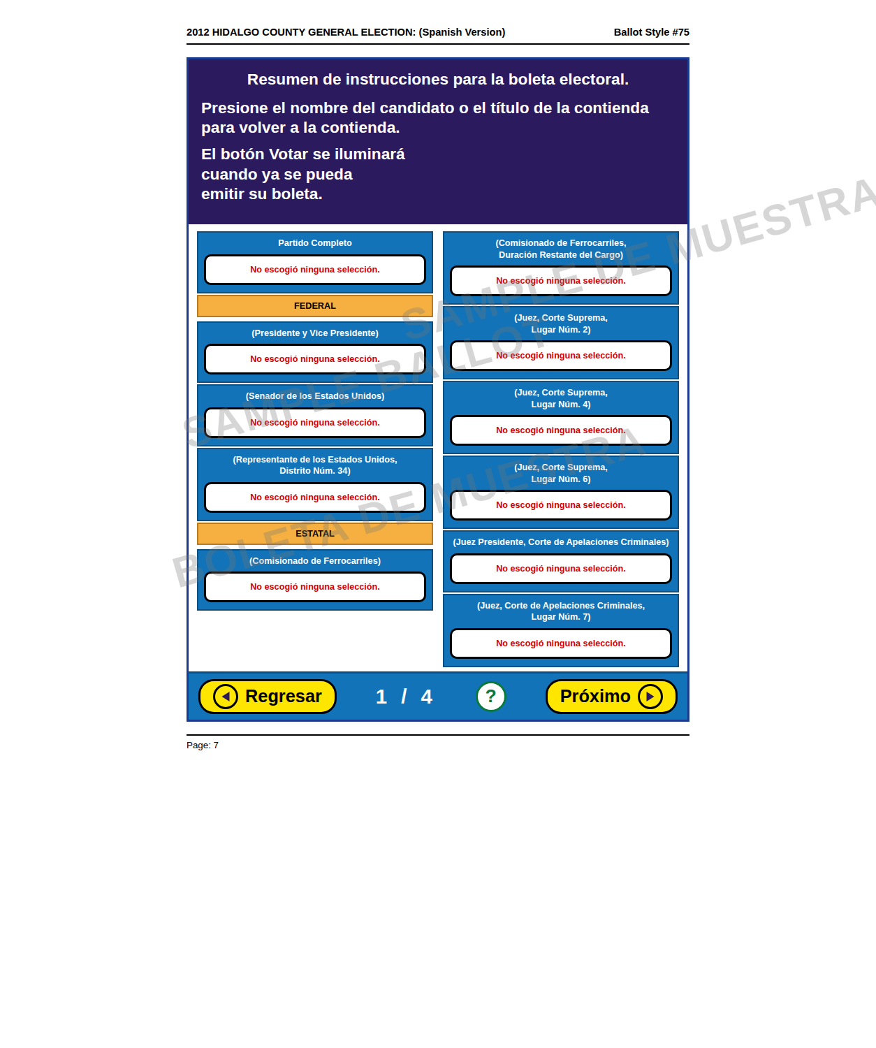2012 HIDALGO COUNTY GENERAL ELECTION: (Spanish Version) Ballot Style #75
Resumen de instrucciones para la boleta electoral.
Presione el nombre del candidato o el título de la contienda para volver a la contienda.
El botón Votar se iluminará
cuando ya se pueda
emitir su boleta.
Partido Completo
No escogió ninguna selección.
FEDERAL
(Presidente y Vice Presidente)
No escogió ninguna selección.
(Senador de los Estados Unidos)
No escogió ninguna selección.
(Representante de los Estados Unidos,
Distrito Núm. 34)
No escogió ninguna selección.
ESTATAL
(Comisionado de Ferrocarriles)
No escogió ninguna selección.
(Comisionado de Ferrocarriles,
Duración Restante del Cargo)
No escogió ninguna selección.
(Juez, Corte Suprema,
Lugar Núm. 2)
No escogió ninguna selección.
(Juez, Corte Suprema,
Lugar Núm. 4)
No escogió ninguna selección.
(Juez, Corte Suprema,
Lugar Núm. 6)
No escogió ninguna selección.
(Juez Presidente, Corte de Apelaciones Criminales)
No escogió ninguna selección.
(Juez, Corte de Apelaciones Criminales,
Lugar Núm. 7)
No escogió ninguna selección.
Regresar
1 / 4
?
Próximo
SAMPLE BALLOT
SAMPLE DE MUESTRA
BOLETA DE MUESTRA
Page: 7